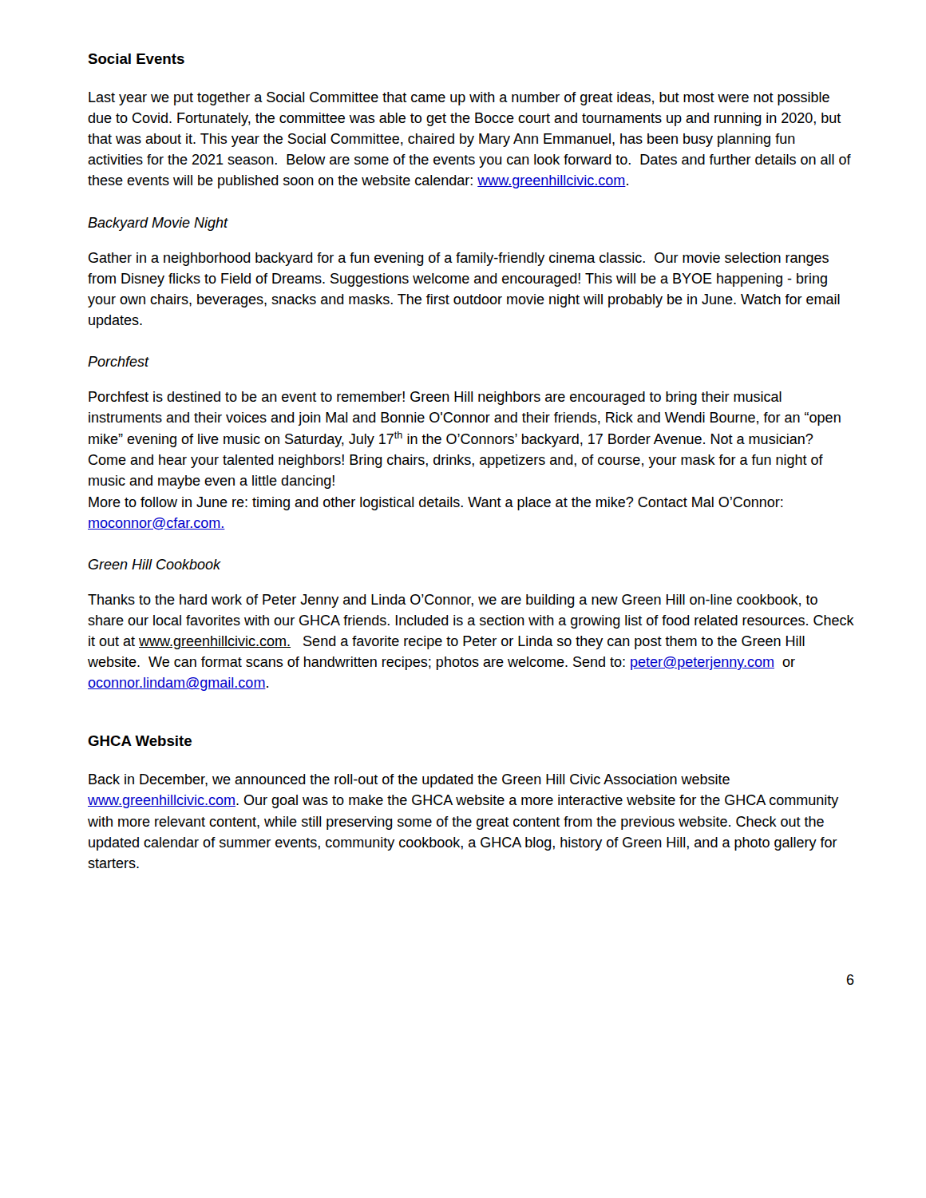Social Events
Last year we put together a Social Committee that came up with a number of great ideas, but most were not possible due to Covid. Fortunately, the committee was able to get the Bocce court and tournaments up and running in 2020, but that was about it. This year the Social Committee, chaired by Mary Ann Emmanuel, has been busy planning fun activities for the 2021 season. Below are some of the events you can look forward to. Dates and further details on all of these events will be published soon on the website calendar: www.greenhillcivic.com.
Backyard Movie Night
Gather in a neighborhood backyard for a fun evening of a family-friendly cinema classic. Our movie selection ranges from Disney flicks to Field of Dreams. Suggestions welcome and encouraged! This will be a BYOE happening - bring your own chairs, beverages, snacks and masks. The first outdoor movie night will probably be in June. Watch for email updates.
Porchfest
Porchfest is destined to be an event to remember! Green Hill neighbors are encouraged to bring their musical instruments and their voices and join Mal and Bonnie O'Connor and their friends, Rick and Wendi Bourne, for an “open mike” evening of live music on Saturday, July 17th in the O’Connors’ backyard, 17 Border Avenue. Not a musician? Come and hear your talented neighbors! Bring chairs, drinks, appetizers and, of course, your mask for a fun night of music and maybe even a little dancing!
More to follow in June re: timing and other logistical details. Want a place at the mike? Contact Mal O’Connor: moconnor@cfar.com.
Green Hill Cookbook
Thanks to the hard work of Peter Jenny and Linda O’Connor, we are building a new Green Hill on-line cookbook, to share our local favorites with our GHCA friends. Included is a section with a growing list of food related resources. Check it out at www.greenhillcivic.com. Send a favorite recipe to Peter or Linda so they can post them to the Green Hill website. We can format scans of handwritten recipes; photos are welcome. Send to: peter@peterjenny.com or oconnor.lindam@gmail.com.
GHCA Website
Back in December, we announced the roll-out of the updated the Green Hill Civic Association website www.greenhillcivic.com. Our goal was to make the GHCA website a more interactive website for the GHCA community with more relevant content, while still preserving some of the great content from the previous website. Check out the updated calendar of summer events, community cookbook, a GHCA blog, history of Green Hill, and a photo gallery for starters.
6